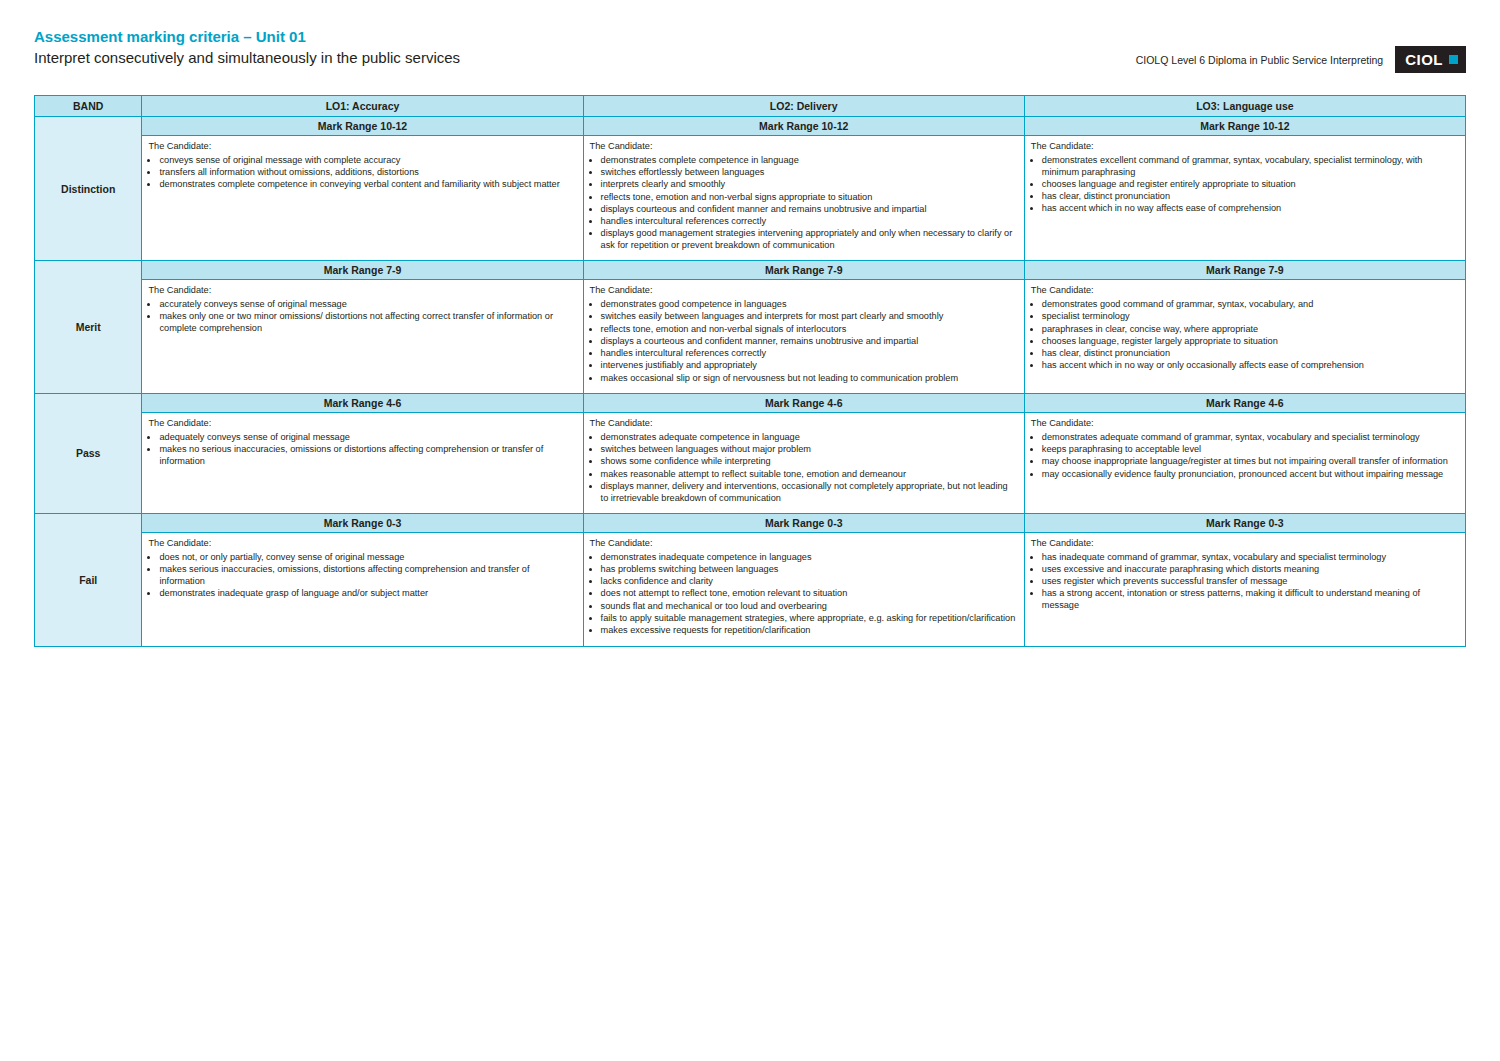Assessment marking criteria – Unit 01
Interpret consecutively and simultaneously in the public services
CIOLQ Level 6 Diploma in Public Service Interpreting
CIOL
| BAND | LO1: Accuracy | LO2: Delivery | LO3: Language use |
| --- | --- | --- | --- |
| Distinction | Mark Range 10-12 | Mark Range 10-12 | Mark Range 10-12 |
| The Candidate: conveys sense of original message with complete accuracy transfers all information without omissions, additions, distortions demonstrates complete competence in conveying verbal content and familiarity with subject matter | The Candidate: demonstrates complete competence in language switches effortlessly between languages interprets clearly and smoothly reflects tone, emotion and non-verbal signs appropriate to situation displays courteous and confident manner and remains unobtrusive and impartial handles intercultural references correctly displays good management strategies intervening appropriately and only when necessary to clarify or ask for repetition or prevent breakdown of communication | The Candidate: demonstrates excellent command of grammar, syntax, vocabulary, specialist terminology, with minimum paraphrasing chooses language and register entirely appropriate to situation has clear, distinct pronunciation has accent which in no way affects ease of comprehension |
| Merit | Mark Range 7-9 | Mark Range 7-9 | Mark Range 7-9 |
| The Candidate: accurately conveys sense of original message makes only one or two minor omissions/ distortions not affecting correct transfer of information or complete comprehension | The Candidate: demonstrates good competence in languages switches easily between languages and interprets for most part clearly and smoothly reflects tone, emotion and non-verbal signals of interlocutors displays a courteous and confident manner, remains unobtrusive and impartial handles intercultural references correctly intervenes justifiably and appropriately makes occasional slip or sign of nervousness but not leading to communication problem | The Candidate: demonstrates good command of grammar, syntax, vocabulary, and specialist terminology paraphrases in clear, concise way, where appropriate chooses language, register largely appropriate to situation has clear, distinct pronunciation has accent which in no way or only occasionally affects ease of comprehension |
| Pass | Mark Range 4-6 | Mark Range 4-6 | Mark Range 4-6 |
| The Candidate: adequately conveys sense of original message makes no serious inaccuracies, omissions or distortions affecting comprehension or transfer of information | The Candidate: demonstrates adequate competence in language switches between languages without major problem shows some confidence while interpreting makes reasonable attempt to reflect suitable tone, emotion and demeanour displays manner, delivery and interventions, occasionally not completely appropriate, but not leading to irretrievable breakdown of communication | The Candidate: demonstrates adequate command of grammar, syntax, vocabulary and specialist terminology keeps paraphrasing to acceptable level may choose inappropriate language/register at times but not impairing overall transfer of information may occasionally evidence faulty pronunciation, pronounced accent but without impairing message |
| Fail | Mark Range 0-3 | Mark Range 0-3 | Mark Range 0-3 |
| The Candidate: does not, or only partially, convey sense of original message makes serious inaccuracies, omissions, distortions affecting comprehension and transfer of information demonstrates inadequate grasp of language and/or subject matter | The Candidate: demonstrates inadequate competence in languages has problems switching between languages lacks confidence and clarity does not attempt to reflect tone, emotion relevant to situation sounds flat and mechanical or too loud and overbearing fails to apply suitable management strategies, where appropriate, e.g. asking for repetition/clarification makes excessive requests for repetition/clarification | The Candidate: has inadequate command of grammar, syntax, vocabulary and specialist terminology uses excessive and inaccurate paraphrasing which distorts meaning uses register which prevents successful transfer of message has a strong accent, intonation or stress patterns, making it difficult to understand meaning of message |